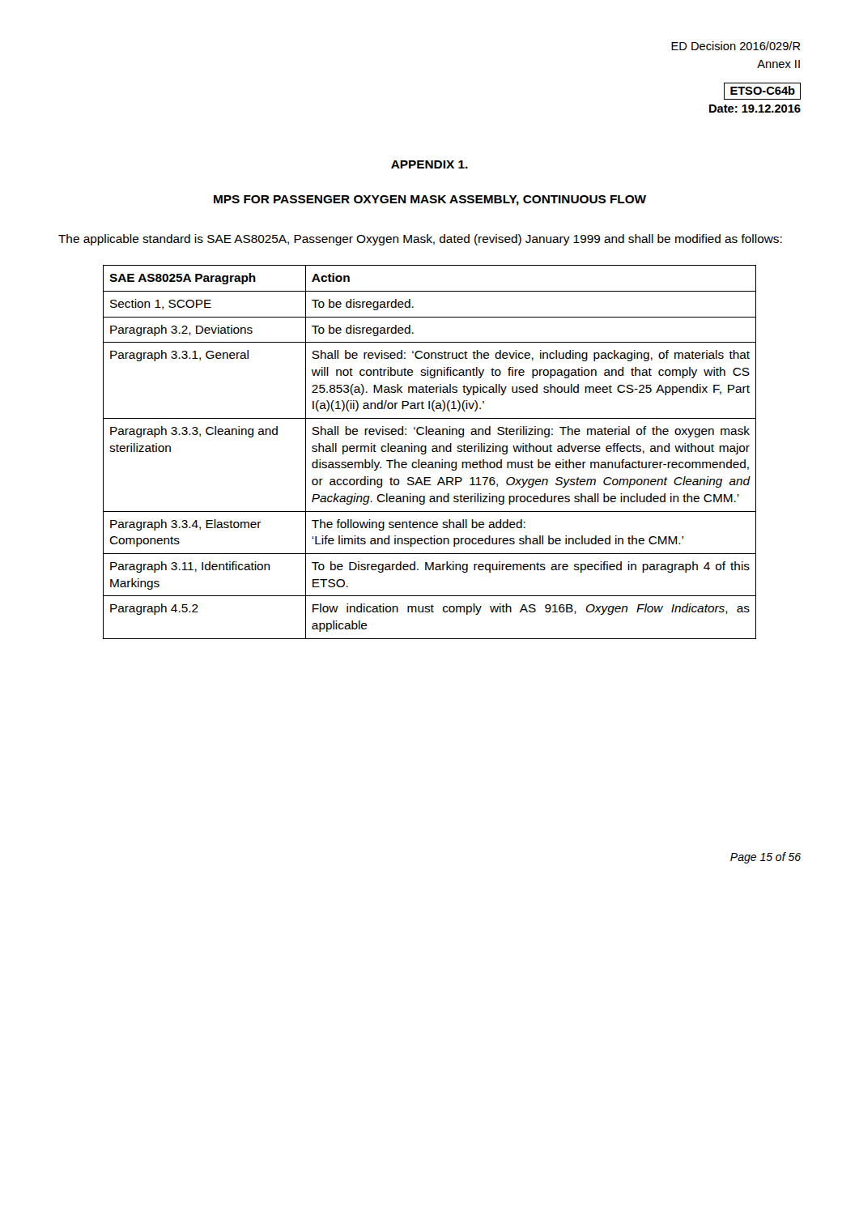ED Decision 2016/029/R
Annex II
ETSO-C64b
Date: 19.12.2016
APPENDIX 1.
MPS FOR PASSENGER OXYGEN MASK ASSEMBLY, CONTINUOUS FLOW
The applicable standard is SAE AS8025A, Passenger Oxygen Mask, dated (revised) January 1999 and shall be modified as follows:
| SAE AS8025A Paragraph | Action |
| --- | --- |
| Section 1, SCOPE | To be disregarded. |
| Paragraph 3.2, Deviations | To be disregarded. |
| Paragraph 3.3.1, General | Shall be revised: ‘Construct the device, including packaging, of materials that will not contribute significantly to fire propagation and that comply with CS 25.853(a). Mask materials typically used should meet CS-25 Appendix F, Part I(a)(1)(ii) and/or Part I(a)(1)(iv).’ |
| Paragraph 3.3.3, Cleaning and sterilization | Shall be revised: ‘Cleaning and Sterilizing: The material of the oxygen mask shall permit cleaning and sterilizing without adverse effects, and without major disassembly. The cleaning method must be either manufacturer-recommended, or according to SAE ARP 1176, Oxygen System Component Cleaning and Packaging . Cleaning and sterilizing procedures shall be included in the CMM.’ |
| Paragraph 3.3.4, Elastomer Components | The following sentence shall be added: ‘Life limits and inspection procedures shall be included in the CMM.’ |
| Paragraph 3.11, Identification Markings | To be Disregarded. Marking requirements are specified in paragraph 4 of this ETSO. |
| Paragraph 4.5.2 | Flow indication must comply with AS 916B, Oxygen Flow Indicators , as applicable |
Page 15 of 56